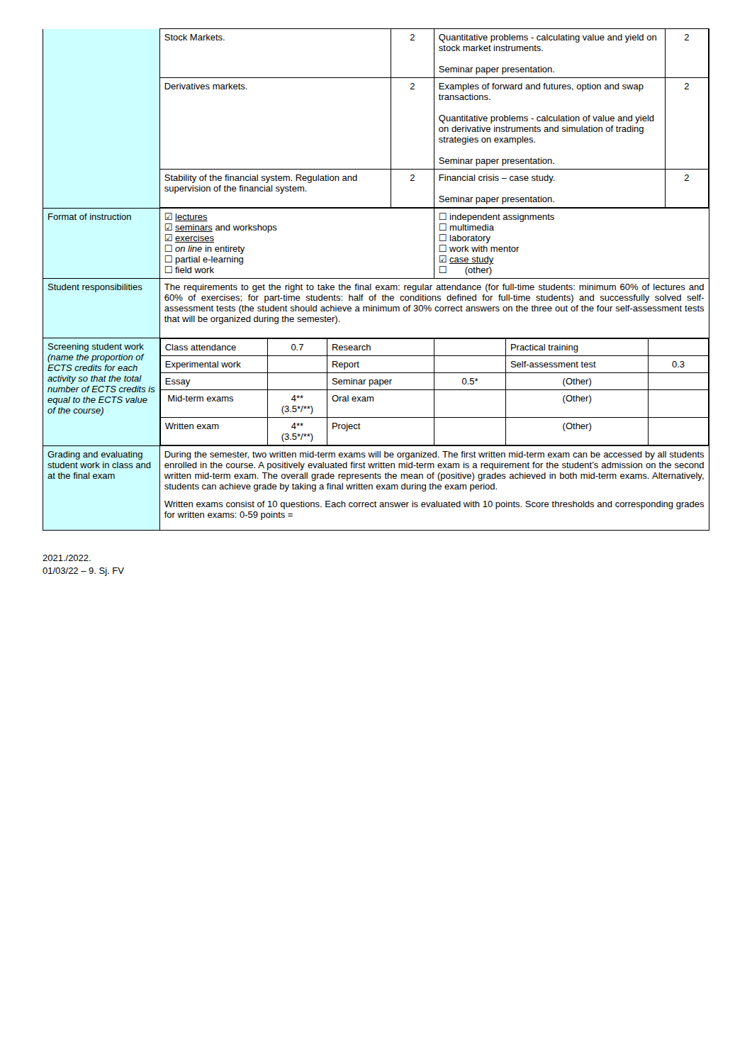| | Stock Markets. | 2 | Quantitative problems - calculating value and yield on stock market instruments. Seminar paper presentation. | 2 |
| Derivatives markets. | 2 | Examples of forward and futures, option and swap transactions. Quantitative problems - calculation of value and yield on derivative instruments and simulation of trading strategies on examples. Seminar paper presentation. | 2 |
| Stability of the financial system. Regulation and supervision of the financial system. | 2 | Financial crisis – case study. Seminar paper presentation. | 2 |
| Format of instruction | ☑ lectures ☑ seminars and workshops ☑ exercises ☐ on line in entirety ☐ partial e-learning ☐ field work | ☐ independent assignments ☐ multimedia ☐ laboratory ☐ work with mentor ☑ case study ☐ (other) |
| Student responsibilities | The requirements to get the right to take the final exam: regular attendance (for full-time students: minimum 60% of lectures and 60% of exercises; for part-time students: half of the conditions defined for full-time students) and successfully solved self-assessment tests (the student should achieve a minimum of 30% correct answers on the three out of the four self-assessment tests that will be organized during the semester). |
| Screening student work (name the proportion of ECTS credits for each activity so that the total number of ECTS credits is equal to the ECTS value of the course) | / Class attendance / 0.7 / Research / / Practical training / / / Experimental work / / Report / / Self-assessment test / 0.3 / / Essay / / Seminar paper / 0.5* / (Other) / / / Mid-term exams / 4** (3.5*/**) / Oral exam / / (Other) / / / Written exam / 4** (3.5*/**) / Project / / (Other) / / |
| Grading and evaluating student work in class and at the final exam | During the semester, two written mid-term exams will be organized. The first written mid-term exam can be accessed by all students enrolled in the course. A positively evaluated first written mid-term exam is a requirement for the student’s admission on the second written mid-term exam. The overall grade represents the mean of (positive) grades achieved in both mid-term exams. Alternatively, students can achieve grade by taking a final written exam during the exam period. Written exams consist of 10 questions. Each correct answer is evaluated with 10 points. Score thresholds and corresponding grades for written exams: 0-59 points = |
2021./2022.
01/03/22 – 9. Sj. FV